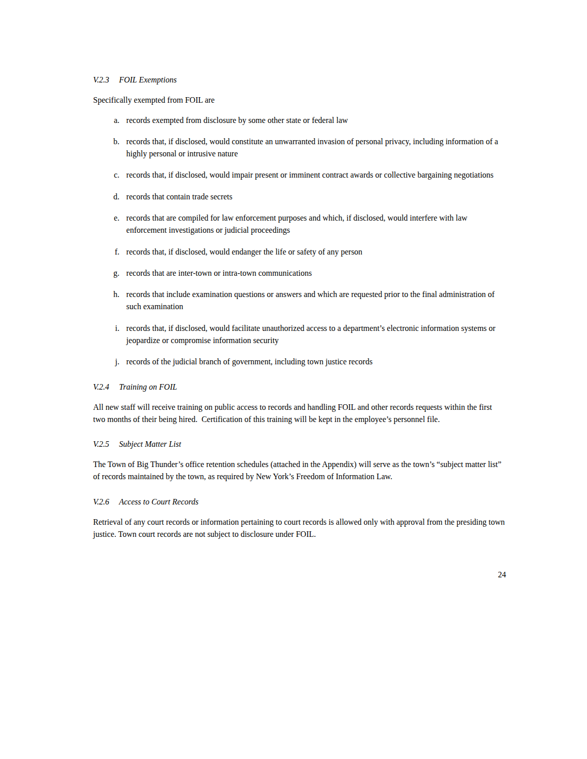V.2.3 FOIL Exemptions
Specifically exempted from FOIL are
records exempted from disclosure by some other state or federal law
records that, if disclosed, would constitute an unwarranted invasion of personal privacy, including information of a highly personal or intrusive nature
records that, if disclosed, would impair present or imminent contract awards or collective bargaining negotiations
records that contain trade secrets
records that are compiled for law enforcement purposes and which, if disclosed, would interfere with law enforcement investigations or judicial proceedings
records that, if disclosed, would endanger the life or safety of any person
records that are inter-town or intra-town communications
records that include examination questions or answers and which are requested prior to the final administration of such examination
records that, if disclosed, would facilitate unauthorized access to a department’s electronic information systems or jeopardize or compromise information security
records of the judicial branch of government, including town justice records
V.2.4 Training on FOIL
All new staff will receive training on public access to records and handling FOIL and other records requests within the first two months of their being hired. Certification of this training will be kept in the employee’s personnel file.
V.2.5 Subject Matter List
The Town of Big Thunder’s office retention schedules (attached in the Appendix) will serve as the town’s “subject matter list” of records maintained by the town, as required by New York’s Freedom of Information Law.
V.2.6 Access to Court Records
Retrieval of any court records or information pertaining to court records is allowed only with approval from the presiding town justice. Town court records are not subject to disclosure under FOIL.
24